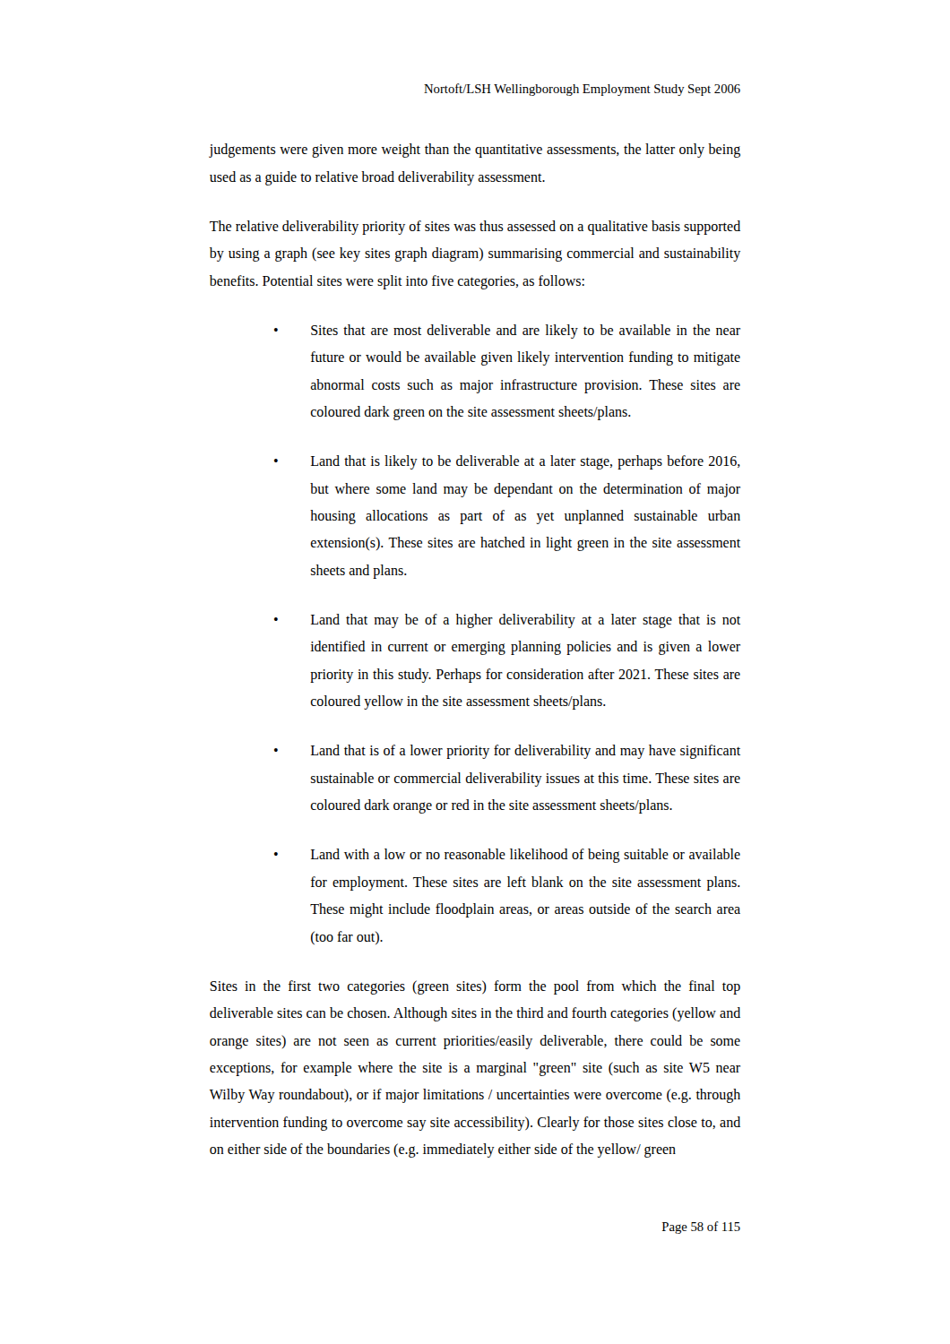Nortoft/LSH Wellingborough Employment Study Sept 2006
judgements were given more weight than the quantitative assessments, the latter only being used as a guide to relative broad deliverability assessment.
The relative deliverability priority of sites was thus assessed on a qualitative basis supported by using a graph (see key sites graph diagram) summarising commercial and sustainability benefits. Potential sites were split into five categories, as follows:
Sites that are most deliverable and are likely to be available in the near future or would be available given likely intervention funding to mitigate abnormal costs such as major infrastructure provision. These sites are coloured dark green on the site assessment sheets/plans.
Land that is likely to be deliverable at a later stage, perhaps before 2016, but where some land may be dependant on the determination of major housing allocations as part of as yet unplanned sustainable urban extension(s). These sites are hatched in light green in the site assessment sheets and plans.
Land that may be of a higher deliverability at a later stage that is not identified in current or emerging planning policies and is given a lower priority in this study. Perhaps for consideration after 2021. These sites are coloured yellow in the site assessment sheets/plans.
Land that is of a lower priority for deliverability and may have significant sustainable or commercial deliverability issues at this time. These sites are coloured dark orange or red in the site assessment sheets/plans.
Land with a low or no reasonable likelihood of being suitable or available for employment. These sites are left blank on the site assessment plans. These might include floodplain areas, or areas outside of the search area (too far out).
Sites in the first two categories (green sites) form the pool from which the final top deliverable sites can be chosen. Although sites in the third and fourth categories (yellow and orange sites) are not seen as current priorities/easily deliverable, there could be some exceptions, for example where the site is a marginal "green" site (such as site W5 near Wilby Way roundabout), or if major limitations / uncertainties were overcome (e.g. through intervention funding to overcome say site accessibility). Clearly for those sites close to, and on either side of the boundaries (e.g. immediately either side of the yellow/ green
Page 58 of 115